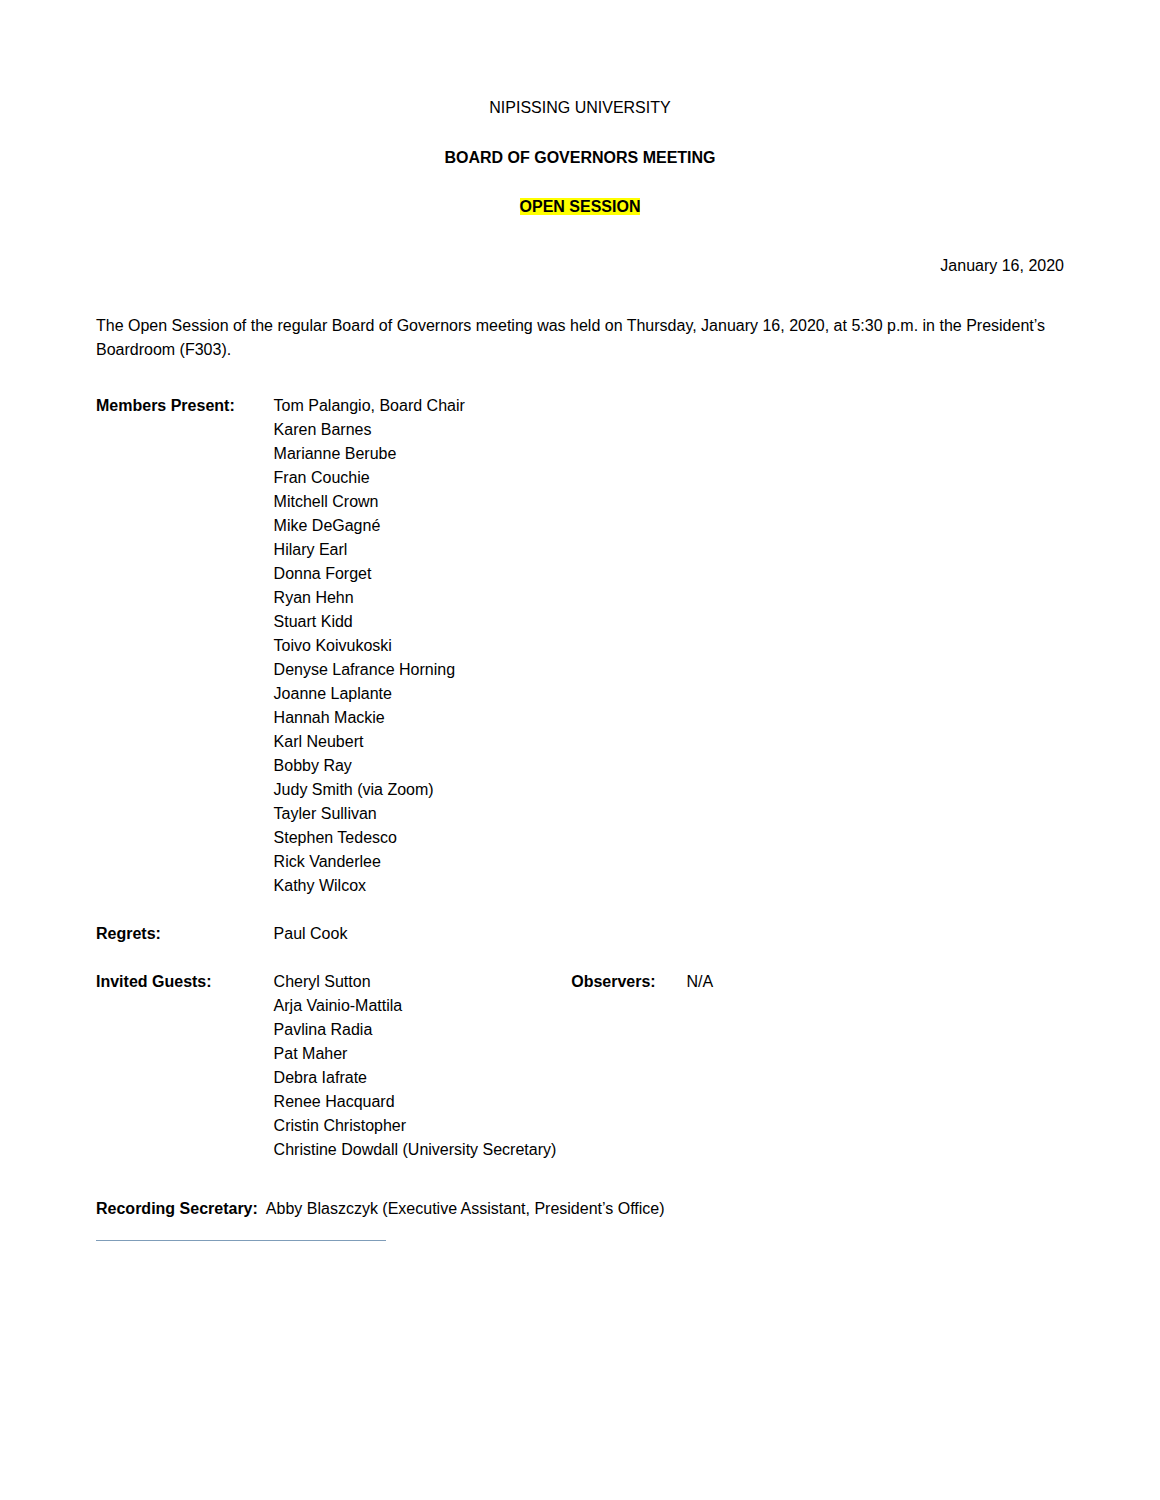NIPISSING UNIVERSITY
BOARD OF GOVERNORS MEETING
OPEN SESSION
January 16, 2020
The Open Session of the regular Board of Governors meeting was held on Thursday, January 16, 2020, at 5:30 p.m. in the President’s Boardroom (F303).
| Members Present: | Tom Palangio, Board Chair | | |
| | Karen Barnes | | |
| | Marianne Berube | | |
| | Fran Couchie | | |
| | Mitchell Crown | | |
| | Mike DeGagné | | |
| | Hilary Earl | | |
| | Donna Forget | | |
| | Ryan Hehn | | |
| | Stuart Kidd | | |
| | Toivo Koivukoski | | |
| | Denyse Lafrance Horning | | |
| | Joanne Laplante | | |
| | Hannah Mackie | | |
| | Karl Neubert | | |
| | Bobby Ray | | |
| | Judy Smith (via Zoom) | | |
| | Tayler Sullivan | | |
| | Stephen Tedesco | | |
| | Rick Vanderlee | | |
| | Kathy Wilcox | | |
| Regrets: | Paul Cook | | |
| Invited Guests: | Cheryl Sutton | Observers: | N/A |
| | Arja Vainio-Mattila | | |
| | Pavlina Radia | | |
| | Pat Maher | | |
| | Debra Iafrate | | |
| | Renee Hacquard | | |
| | Cristin Christopher | | |
| | Christine Dowdall (University Secretary) | | |
Recording Secretary: Abby Blaszczyk (Executive Assistant, President’s Office)